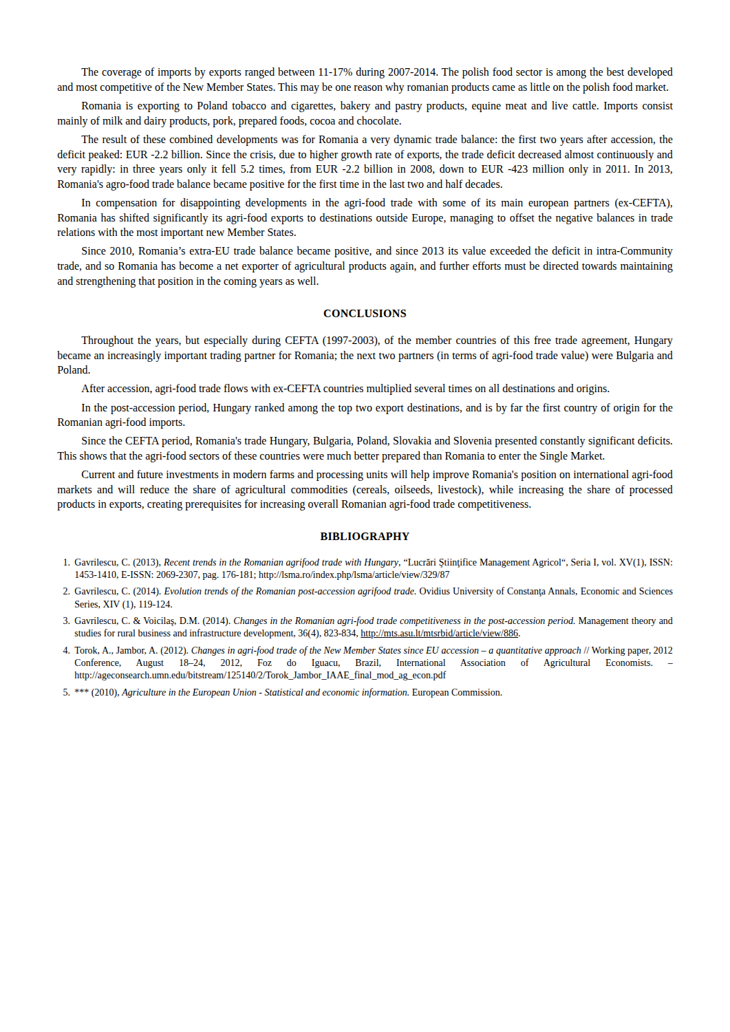The coverage of imports by exports ranged between 11-17% during 2007-2014. The polish food sector is among the best developed and most competitive of the New Member States. This may be one reason why romanian products came as little on the polish food market.
Romania is exporting to Poland tobacco and cigarettes, bakery and pastry products, equine meat and live cattle. Imports consist mainly of milk and dairy products, pork, prepared foods, cocoa and chocolate.
The result of these combined developments was for Romania a very dynamic trade balance: the first two years after accession, the deficit peaked: EUR -2.2 billion. Since the crisis, due to higher growth rate of exports, the trade deficit decreased almost continuously and very rapidly: in three years only it fell 5.2 times, from EUR -2.2 billion in 2008, down to EUR -423 million only in 2011. In 2013, Romania's agro-food trade balance became positive for the first time in the last two and half decades.
In compensation for disappointing developments in the agri-food trade with some of its main european partners (ex-CEFTA), Romania has shifted significantly its agri-food exports to destinations outside Europe, managing to offset the negative balances in trade relations with the most important new Member States.
Since 2010, Romania’s extra-EU trade balance became positive, and since 2013 its value exceeded the deficit in intra-Community trade, and so Romania has become a net exporter of agricultural products again, and further efforts must be directed towards maintaining and strengthening that position in the coming years as well.
Conclusions
Throughout the years, but especially during CEFTA (1997-2003), of the member countries of this free trade agreement, Hungary became an increasingly important trading partner for Romania; the next two partners (in terms of agri-food trade value) were Bulgaria and Poland.
After accession, agri-food trade flows with ex-CEFTA countries multiplied several times on all destinations and origins.
In the post-accession period, Hungary ranked among the top two export destinations, and is by far the first country of origin for the Romanian agri-food imports.
Since the CEFTA period, Romania's trade Hungary, Bulgaria, Poland, Slovakia and Slovenia presented constantly significant deficits. This shows that the agri-food sectors of these countries were much better prepared than Romania to enter the Single Market.
Current and future investments in modern farms and processing units will help improve Romania's position on international agri-food markets and will reduce the share of agricultural commodities (cereals, oilseeds, livestock), while increasing the share of processed products in exports, creating prerequisites for increasing overall Romanian agri-food trade competitiveness.
Bibliography
Gavrilescu, C. (2013), Recent trends in the Romanian agrifood trade with Hungary, “Lucrări Ştiinţifice Management Agricol“, Seria I, vol. XV(1), ISSN: 1453-1410, E-ISSN: 2069-2307, pag. 176-181; http://lsma.ro/index.php/lsma/article/view/329/87
Gavrilescu, C. (2014). Evolution trends of the Romanian post-accession agrifood trade. Ovidius University of Constanţa Annals, Economic and Sciences Series, XIV (1), 119-124.
Gavrilescu, C. & Voicilaş, D.M. (2014). Changes in the Romanian agri-food trade competitiveness in the post-accession period. Management theory and studies for rural business and infrastructure development, 36(4), 823-834, http://mts.asu.lt/mtsrbid/article/view/886.
Torok, A., Jambor, A. (2012). Changes in agri-food trade of the New Member States since EU accession – a quantitative approach // Working paper, 2012 Conference, August 18–24, 2012, Foz do Iguacu, Brazil, International Association of Agricultural Economists. – http://ageconsearch.umn.edu/bitstream/125140/2/Torok_Jambor_IAAE_final_mod_ag_econ.pdf
*** (2010), Agriculture in the European Union - Statistical and economic information. European Commission.